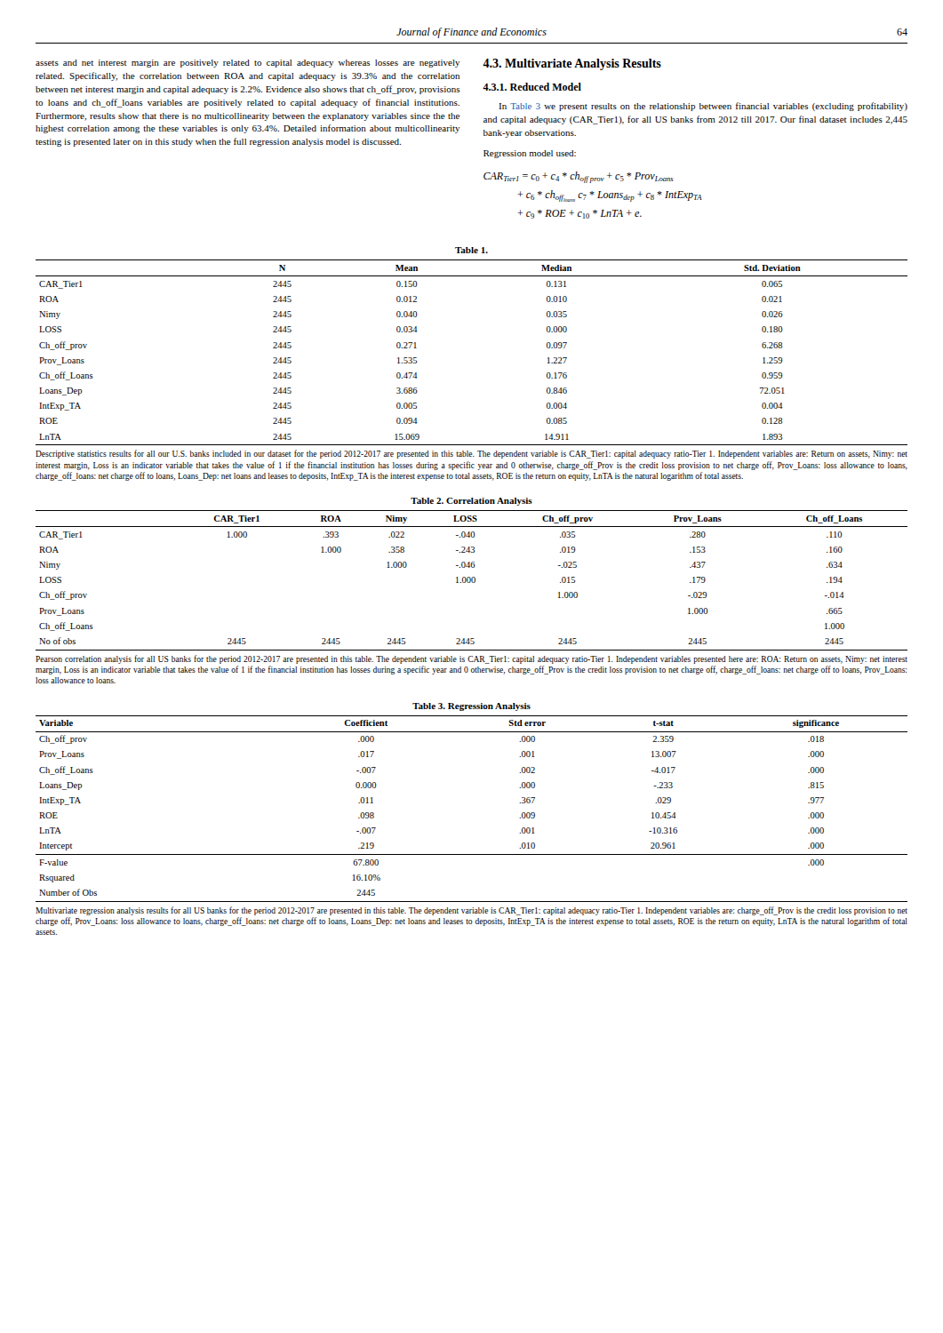Journal of Finance and Economics
64
assets and net interest margin are positively related to capital adequacy whereas losses are negatively related. Specifically, the correlation between ROA and capital adequacy is 39.3% and the correlation between net interest margin and capital adequacy is 2.2%. Evidence also shows that ch_off_prov, provisions to loans and ch_off_loans variables are positively related to capital adequacy of financial institutions. Furthermore, results show that there is no multicollinearity between the explanatory variables since the the highest correlation among the these variables is only 63.4%. Detailed information about multicollinearity testing is presented later on in this study when the full regression analysis model is discussed.
4.3. Multivariate Analysis Results
4.3.1. Reduced Model
In Table 3 we present results on the relationship between financial variables (excluding profitability) and capital adequacy (CAR_Tier1), for all US banks from 2012 till 2017. Our final dataset includes 2,445 bank-year observations.
Regression model used:
CARTier1 = c0 + c4 * choff prov + c5 * ProvLoans
+ c6 * choffloans c7 * Loansdep + c8 * IntExpTA
+ c9 * ROE + c10 * LnTA + e.
Table 1.
| | N | Mean | Median | Std. Deviation |
| --- | --- | --- | --- | --- |
| CAR_Tier1 | 2445 | 0.150 | 0.131 | 0.065 |
| ROA | 2445 | 0.012 | 0.010 | 0.021 |
| Nimy | 2445 | 0.040 | 0.035 | 0.026 |
| LOSS | 2445 | 0.034 | 0.000 | 0.180 |
| Ch_off_prov | 2445 | 0.271 | 0.097 | 6.268 |
| Prov_Loans | 2445 | 1.535 | 1.227 | 1.259 |
| Ch_off_Loans | 2445 | 0.474 | 0.176 | 0.959 |
| Loans_Dep | 2445 | 3.686 | 0.846 | 72.051 |
| IntExp_TA | 2445 | 0.005 | 0.004 | 0.004 |
| ROE | 2445 | 0.094 | 0.085 | 0.128 |
| LnTA | 2445 | 15.069 | 14.911 | 1.893 |
Descriptive statistics results for all our U.S. banks included in our dataset for the period 2012-2017 are presented in this table. The dependent variable is CAR_Tier1: capital adequacy ratio-Tier 1. Independent variables are: Return on assets, Nimy: net interest margin, Loss is an indicator variable that takes the value of 1 if the financial institution has losses during a specific year and 0 otherwise, charge_off_Prov is the credit loss provision to net charge off, Prov_Loans: loss allowance to loans, charge_off_loans: net charge off to loans, Loans_Dep: net loans and leases to deposits, IntExp_TA is the interest expense to total assets, ROE is the return on equity, LnTA is the natural logarithm of total assets.
Table 2. Correlation Analysis
| | CAR_Tier1 | ROA | Nimy | LOSS | Ch_off_prov | Prov_Loans | Ch_off_Loans |
| --- | --- | --- | --- | --- | --- | --- | --- |
| CAR_Tier1 | 1.000 | .393 | .022 | -.040 | .035 | .280 | .110 |
| ROA | | 1.000 | .358 | -.243 | .019 | .153 | .160 |
| Nimy | | | 1.000 | -.046 | -.025 | .437 | .634 |
| LOSS | | | | 1.000 | .015 | .179 | .194 |
| Ch_off_prov | | | | | 1.000 | -.029 | -.014 |
| Prov_Loans | | | | | | 1.000 | .665 |
| Ch_off_Loans | | | | | | | 1.000 |
| No of obs | 2445 | 2445 | 2445 | 2445 | 2445 | 2445 | 2445 |
Pearson correlation analysis for all US banks for the period 2012-2017 are presented in this table. The dependent variable is CAR_Tier1: capital adequacy ratio-Tier 1. Independent variables presented here are: ROA: Return on assets, Nimy: net interest margin, Loss is an indicator variable that takes the value of 1 if the financial institution has losses during a specific year and 0 otherwise, charge_off_Prov is the credit loss provision to net charge off, charge_off_loans: net charge off to loans, Prov_Loans: loss allowance to loans.
Table 3. Regression Analysis
| Variable | Coefficient | Std error | t-stat | significance |
| --- | --- | --- | --- | --- |
| Ch_off_prov | .000 | .000 | 2.359 | .018 |
| Prov_Loans | .017 | .001 | 13.007 | .000 |
| Ch_off_Loans | -.007 | .002 | -4.017 | .000 |
| Loans_Dep | 0.000 | .000 | -.233 | .815 |
| IntExp_TA | .011 | .367 | .029 | .977 |
| ROE | .098 | .009 | 10.454 | .000 |
| LnTA | -.007 | .001 | -10.316 | .000 |
| Intercept | .219 | .010 | 20.961 | .000 |
| F-value | 67.800 | | | .000 |
| Rsquared | 16.10% | | | |
| Number of Obs | 2445 | | | |
Multivariate regression analysis results for all US banks for the period 2012-2017 are presented in this table. The dependent variable is CAR_Tier1: capital adequacy ratio-Tier 1. Independent variables are: charge_off_Prov is the credit loss provision to net charge off, Prov_Loans: loss allowance to loans, charge_off_loans: net charge off to loans, Loans_Dep: net loans and leases to deposits, IntExp_TA is the interest expense to total assets, ROE is the return on equity, LnTA is the natural logarithm of total assets.